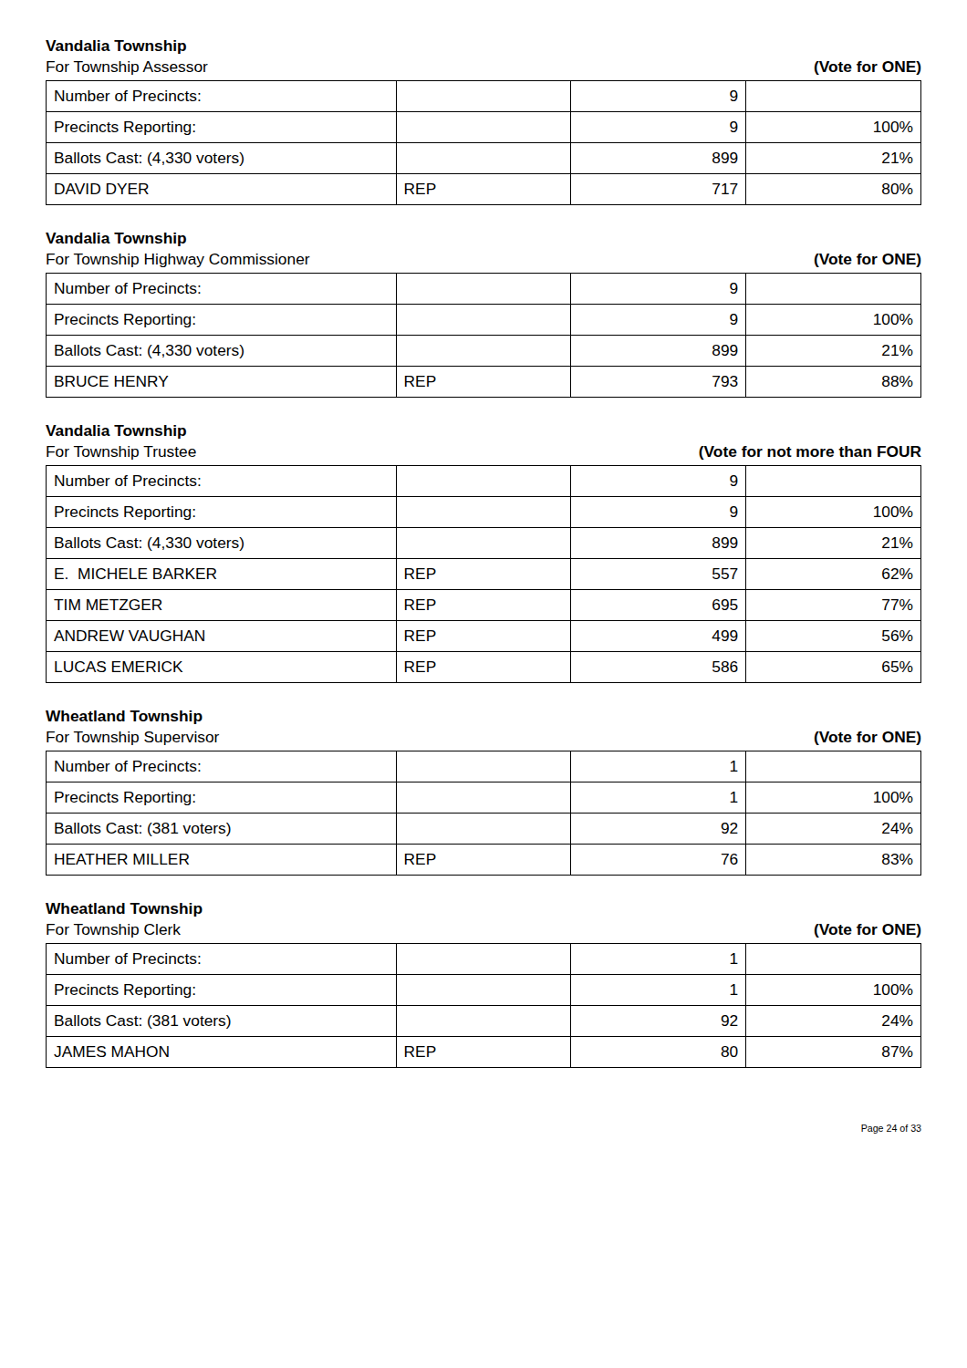Vandalia Township
For Township Assessor (Vote for ONE)
| Number of Precincts: | | 9 | |
| Precincts Reporting: | | 9 | 100% |
| Ballots Cast: (4,330 voters) | | 899 | 21% |
| DAVID DYER | REP | 717 | 80% |
Vandalia Township
For Township Highway Commissioner (Vote for ONE)
| Number of Precincts: | | 9 | |
| Precincts Reporting: | | 9 | 100% |
| Ballots Cast: (4,330 voters) | | 899 | 21% |
| BRUCE HENRY | REP | 793 | 88% |
Vandalia Township
For Township Trustee (Vote for not more than FOUR
| Number of Precincts: | | 9 | |
| Precincts Reporting: | | 9 | 100% |
| Ballots Cast: (4,330 voters) | | 899 | 21% |
| E. MICHELE BARKER | REP | 557 | 62% |
| TIM METZGER | REP | 695 | 77% |
| ANDREW VAUGHAN | REP | 499 | 56% |
| LUCAS EMERICK | REP | 586 | 65% |
Wheatland Township
For Township Supervisor (Vote for ONE)
| Number of Precincts: | | 1 | |
| Precincts Reporting: | | 1 | 100% |
| Ballots Cast: (381 voters) | | 92 | 24% |
| HEATHER MILLER | REP | 76 | 83% |
Wheatland Township
For Township Clerk (Vote for ONE)
| Number of Precincts: | | 1 | |
| Precincts Reporting: | | 1 | 100% |
| Ballots Cast: (381 voters) | | 92 | 24% |
| JAMES MAHON | REP | 80 | 87% |
Page 24 of 33